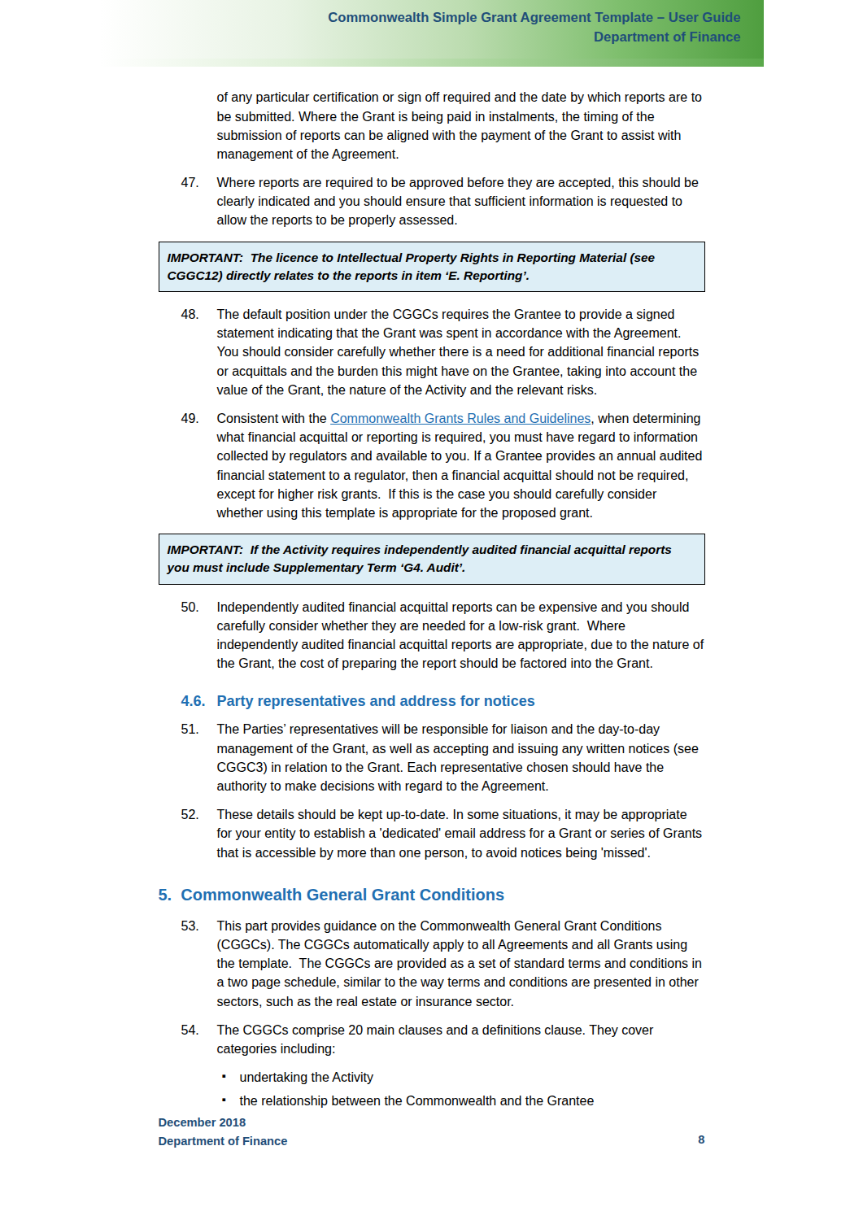Commonwealth Simple Grant Agreement Template – User Guide
Department of Finance
of any particular certification or sign off required and the date by which reports are to be submitted. Where the Grant is being paid in instalments, the timing of the submission of reports can be aligned with the payment of the Grant to assist with management of the Agreement.
47.
Where reports are required to be approved before they are accepted, this should be clearly indicated and you should ensure that sufficient information is requested to allow the reports to be properly assessed.
IMPORTANT: The licence to Intellectual Property Rights in Reporting Material (see CGGC12) directly relates to the reports in item ‘E. Reporting’.
48.
The default position under the CGGCs requires the Grantee to provide a signed statement indicating that the Grant was spent in accordance with the Agreement. You should consider carefully whether there is a need for additional financial reports or acquittals and the burden this might have on the Grantee, taking into account the value of the Grant, the nature of the Activity and the relevant risks.
49.
Consistent with the Commonwealth Grants Rules and Guidelines, when determining what financial acquittal or reporting is required, you must have regard to information collected by regulators and available to you. If a Grantee provides an annual audited financial statement to a regulator, then a financial acquittal should not be required, except for higher risk grants. If this is the case you should carefully consider whether using this template is appropriate for the proposed grant.
IMPORTANT: If the Activity requires independently audited financial acquittal reports you must include Supplementary Term ‘G4. Audit’.
50.
Independently audited financial acquittal reports can be expensive and you should carefully consider whether they are needed for a low-risk grant. Where independently audited financial acquittal reports are appropriate, due to the nature of the Grant, the cost of preparing the report should be factored into the Grant.
4.6. Party representatives and address for notices
51.
The Parties’ representatives will be responsible for liaison and the day-to-day management of the Grant, as well as accepting and issuing any written notices (see CGGC3) in relation to the Grant. Each representative chosen should have the authority to make decisions with regard to the Agreement.
52.
These details should be kept up-to-date. In some situations, it may be appropriate for your entity to establish a 'dedicated' email address for a Grant or series of Grants that is accessible by more than one person, to avoid notices being 'missed'.
5. Commonwealth General Grant Conditions
53.
This part provides guidance on the Commonwealth General Grant Conditions (CGGCs). The CGGCs automatically apply to all Agreements and all Grants using the template. The CGGCs are provided as a set of standard terms and conditions in a two page schedule, similar to the way terms and conditions are presented in other sectors, such as the real estate or insurance sector.
54.
The CGGCs comprise 20 main clauses and a definitions clause. They cover categories including:
undertaking the Activity
the relationship between the Commonwealth and the Grantee
December 2018
Department of Finance
8